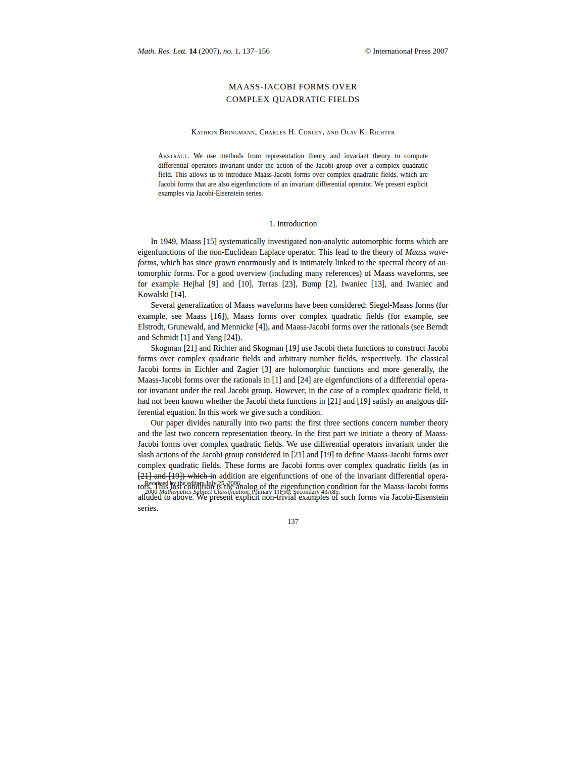Math. Res. Lett. 14 (2007), no. 1, 137–156
© International Press 2007
Maass-Jacobi forms over
complex quadratic fields
Kathrin Bringmann, Charles H. Conley, and Olav K. Richter
Abstract. We use methods from representation theory and invariant theory to compute differential operators invariant under the action of the Jacobi group over a complex quadratic field. This allows us to introduce Maass-Jacobi forms over complex quadratic fields, which are Jacobi forms that are also eigenfunctions of an invariant differential operator. We present explicit examples via Jacobi-Eisenstein series.
1. Introduction
In 1949, Maass [15] systematically investigated non-analytic automorphic forms which are eigenfunctions of the non-Euclidean Laplace operator. This lead to the theory of Maass waveforms, which has since grown enormously and is intimately linked to the spectral theory of automorphic forms. For a good overview (including many references) of Maass waveforms, see for example Hejhal [9] and [10], Terras [23], Bump [2], Iwaniec [13], and Iwaniec and Kowalski [14].
Several generalization of Maass waveforms have been considered: Siegel-Maass forms (for example, see Maass [16]), Maass forms over complex quadratic fields (for example, see Elstrodt, Grunewald, and Mennicke [4]), and Maass-Jacobi forms over the rationals (see Berndt and Schmidt [1] and Yang [24]).
Skogman [21] and Richter and Skogman [19] use Jacobi theta functions to construct Jacobi forms over complex quadratic fields and arbitrary number fields, respectively. The classical Jacobi forms in Eichler and Zagier [3] are holomorphic functions and more generally, the Maass-Jacobi forms over the rationals in [1] and [24] are eigenfunctions of a differential operator invariant under the real Jacobi group. However, in the case of a complex quadratic field, it had not been known whether the Jacobi theta functions in [21] and [19] satisfy an analgous differential equation. In this work we give such a condition.
Our paper divides naturally into two parts: the first three sections concern number theory and the last two concern representation theory. In the first part we initiate a theory of Maass-Jacobi forms over complex quadratic fields. We use differential operators invariant under the slash actions of the Jacobi group considered in [21] and [19] to define Maass-Jacobi forms over complex quadratic fields. These forms are Jacobi forms over complex quadratic fields (as in [21] and [19]) which in addition are eigenfunctions of one of the invariant differential operators. This last condition is the analog of the eigenfunction condition for the Maass-Jacobi forms alluded to above. We present explicit non-trivial examples of such forms via Jacobi-Eisenstein series.
Received by the editors July 25, 2006.
2000 Mathematics Subject Classification. Primary 11F50; Secondary 43A85.
137